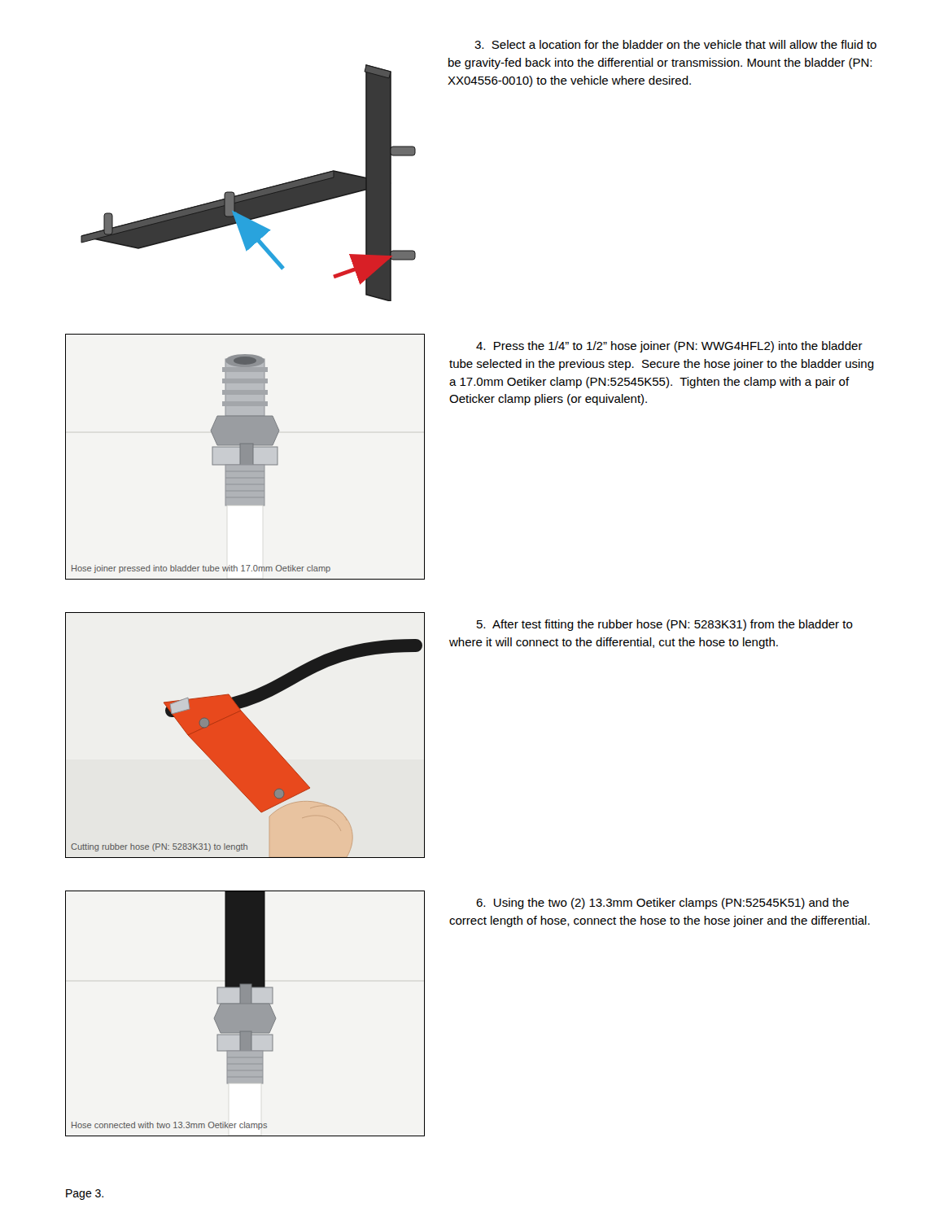3. Select a location for the bladder on the vehicle that will allow the fluid to be gravity-fed back into the differential or transmission. Mount the bladder (PN: XX04556-0010) to the vehicle where desired.
Hose joiner pressed into bladder tube with 17.0mm Oetiker clamp
4. Press the 1/4” to 1/2” hose joiner (PN: WWG4HFL2) into the bladder tube selected in the previous step. Secure the hose joiner to the bladder using a 17.0mm Oetiker clamp (PN:52545K55). Tighten the clamp with a pair of Oeticker clamp pliers (or equivalent).
Cutting rubber hose (PN: 5283K31) to length
5. After test fitting the rubber hose (PN: 5283K31) from the bladder to where it will connect to the differential, cut the hose to length.
Hose connected with two 13.3mm Oetiker clamps
6. Using the two (2) 13.3mm Oetiker clamps (PN:52545K51) and the correct length of hose, connect the hose to the hose joiner and the differential.
Page 3.